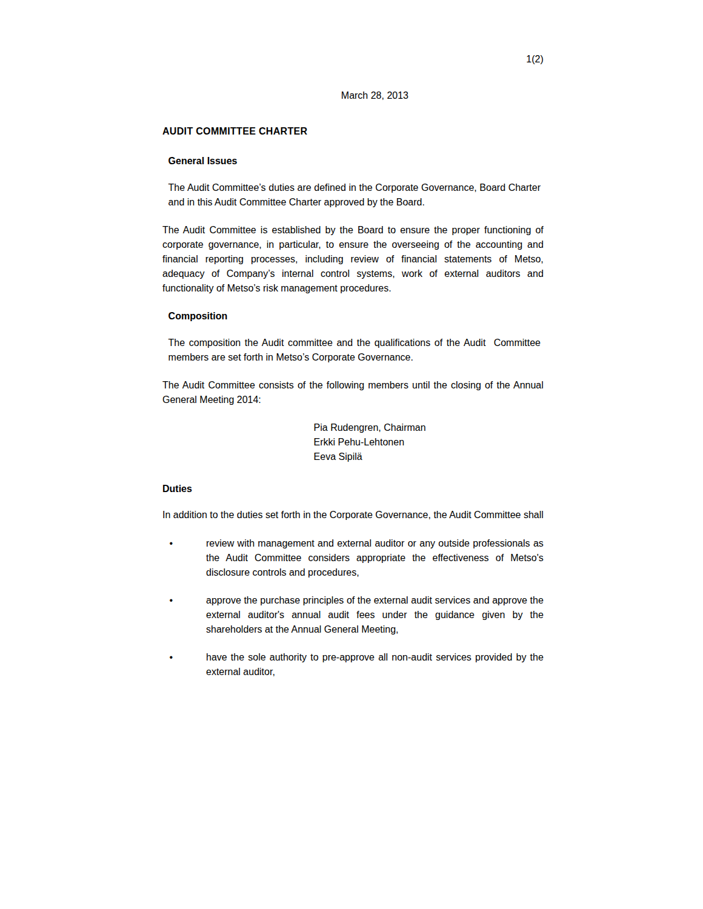1(2)
March 28, 2013
AUDIT COMMITTEE CHARTER
General Issues
The Audit Committee’s duties are defined in the Corporate Governance, Board Charter and in this Audit Committee Charter approved by the Board.
The Audit Committee is established by the Board to ensure the proper functioning of corporate governance, in particular, to ensure the overseeing of the accounting and financial reporting processes, including review of financial statements of Metso, adequacy of Company’s internal control systems, work of external auditors and functionality of Metso’s risk management procedures.
Composition
The composition the Audit committee and the qualifications of the Audit Committee members are set forth in Metso’s Corporate Governance.
The Audit Committee consists of the following members until the closing of the Annual General Meeting 2014:
Pia Rudengren, Chairman
Erkki Pehu-Lehtonen
Eeva Sipilä
Duties
In addition to the duties set forth in the Corporate Governance, the Audit Committee shall
review with management and external auditor or any outside professionals as the Audit Committee considers appropriate the effectiveness of Metso's disclosure controls and procedures,
approve the purchase principles of the external audit services and approve the external auditor's annual audit fees under the guidance given by the shareholders at the Annual General Meeting,
have the sole authority to pre-approve all non-audit services provided by the external auditor,